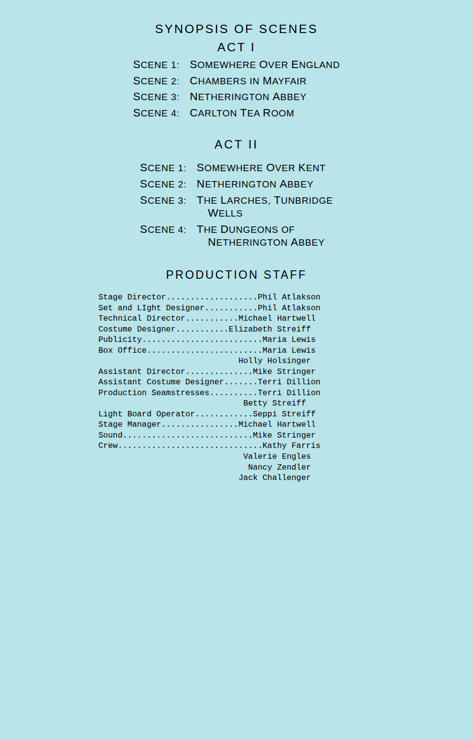Synopsis of Scenes
Act I
| S CENE 1: | S OMEWHERE O VER E NGLAND |
| S CENE 2: | C HAMBERS IN M AYFAIR |
| S CENE 3: | N ETHERINGTON A BBEY |
| S CENE 4: | C ARLTON T EA R OOM |
Act II
| S CENE 1: | S OMEWHERE O VER K ENT |
| S CENE 2: | N ETHERINGTON A BBEY |
| S CENE 3: | T HE L ARCHES, T UNBRIDGE W ELLS |
| S CENE 4: | T HE D UNGEONS OF N ETHERINGTON A BBEY |
Production Staff
Stage Director...................Phil Atlakson Set and LIght Designer...........Phil Atlakson Technical Director...........Michael Hartwell Costume Designer...........Elizabeth Streiff Publicity.........................Maria Lewis Box Office........................Maria Lewis Holly Holsinger Assistant Director..............Mike Stringer Assistant Costume Designer.......Terri Dillion Production Seamstresses..........Terri Dillion Betty Streiff Light Board Operator............Seppi Streiff Stage Manager................Michael Hartwell Sound...........................Mike Stringer Crew..............................Kathy Farris Valerie Engles Nancy Zendler Jack Challenger